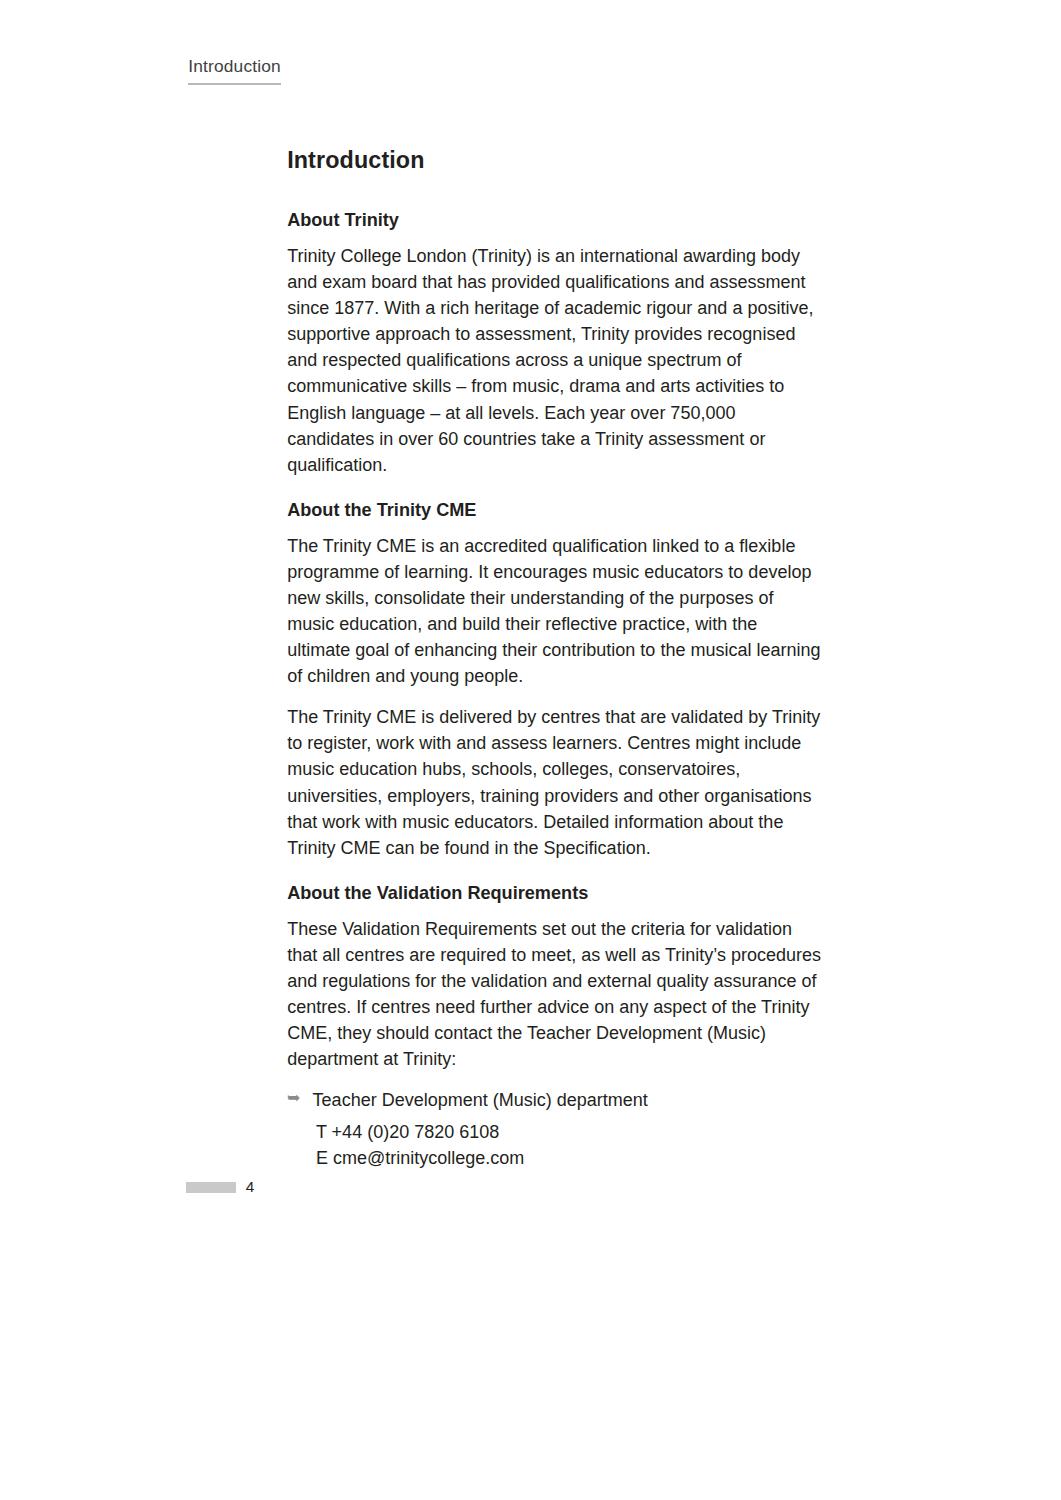Introduction
Introduction
About Trinity
Trinity College London (Trinity) is an international awarding body and exam board that has provided qualifications and assessment since 1877. With a rich heritage of academic rigour and a positive, supportive approach to assessment, Trinity provides recognised and respected qualifications across a unique spectrum of communicative skills – from music, drama and arts activities to English language – at all levels. Each year over 750,000 candidates in over 60 countries take a Trinity assessment or qualification.
About the Trinity CME
The Trinity CME is an accredited qualification linked to a flexible programme of learning. It encourages music educators to develop new skills, consolidate their understanding of the purposes of music education, and build their reflective practice, with the ultimate goal of enhancing their contribution to the musical learning of children and young people.
The Trinity CME is delivered by centres that are validated by Trinity to register, work with and assess learners. Centres might include music education hubs, schools, colleges, conservatoires, universities, employers, training providers and other organisations that work with music educators. Detailed information about the Trinity CME can be found in the Specification.
About the Validation Requirements
These Validation Requirements set out the criteria for validation that all centres are required to meet, as well as Trinity’s procedures and regulations for the validation and external quality assurance of centres. If centres need further advice on any aspect of the Trinity CME, they should contact the Teacher Development (Music) department at Trinity:
➥ Teacher Development (Music) department
T +44 (0)20 7820 6108
E cme@trinitycollege.com
4